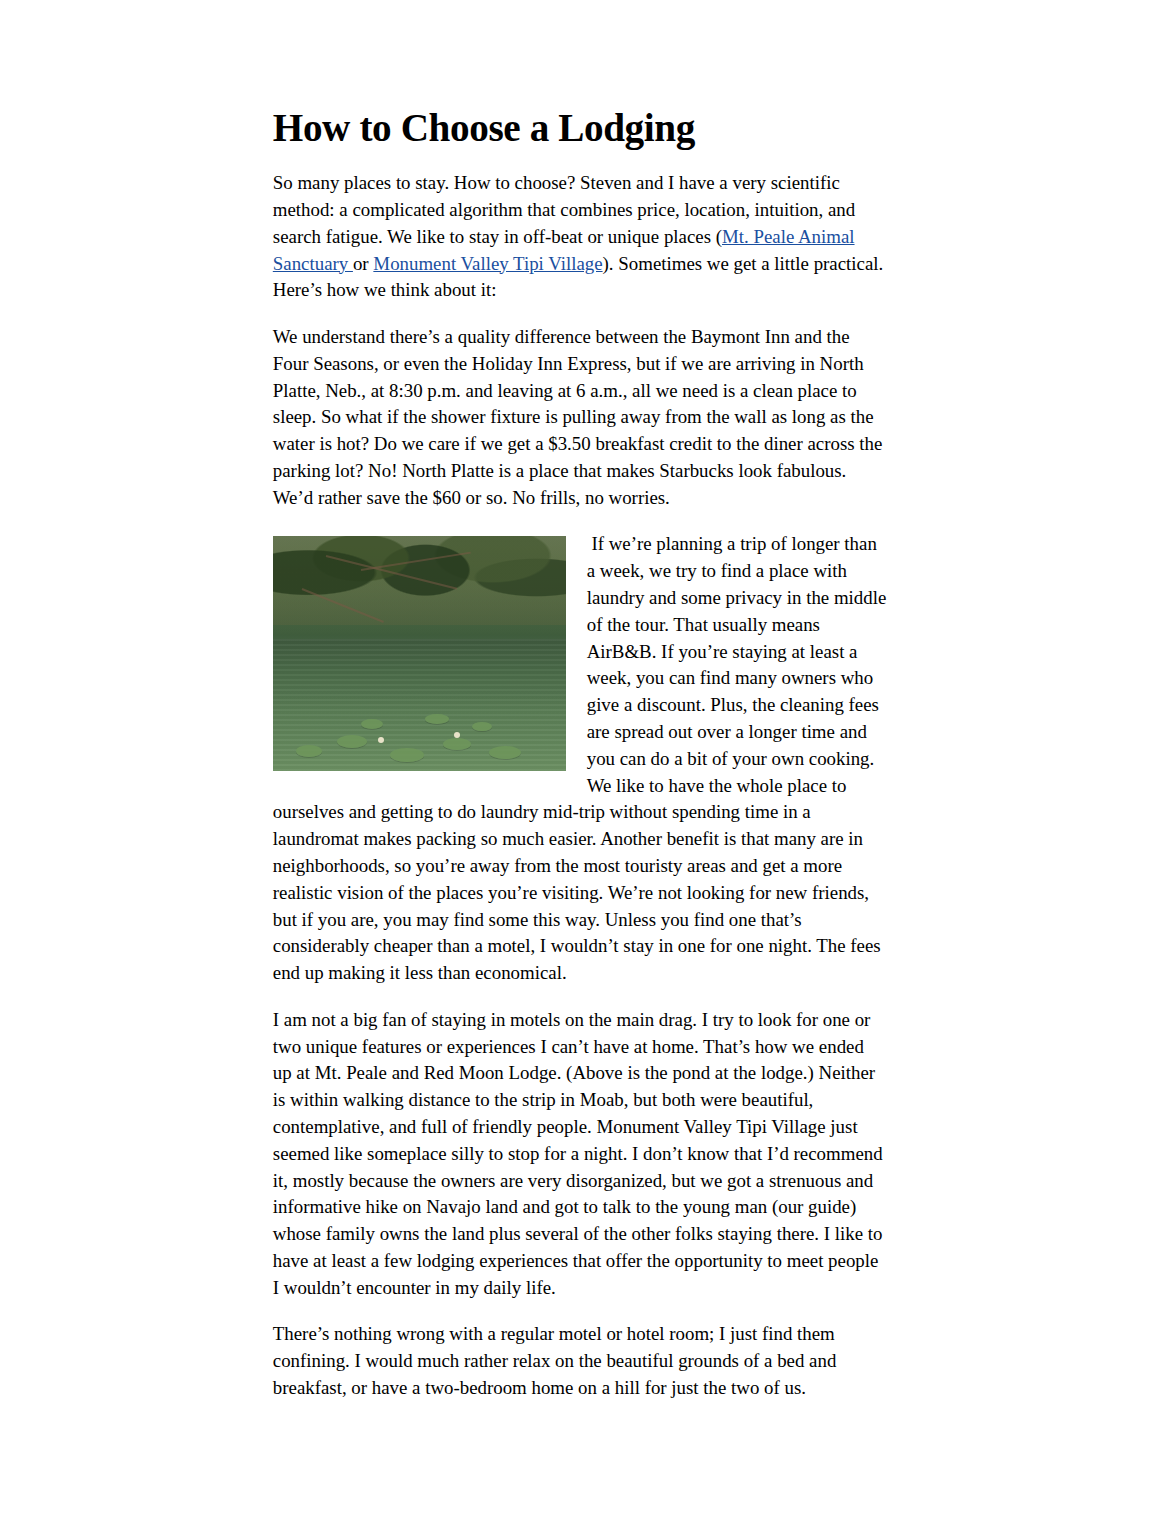How to Choose a Lodging
So many places to stay. How to choose? Steven and I have a very scientific method: a complicated algorithm that combines price, location, intuition, and search fatigue. We like to stay in off-beat or unique places (Mt. Peale Animal Sanctuary or Monument Valley Tipi Village). Sometimes we get a little practical. Here’s how we think about it:
We understand there’s a quality difference between the Baymont Inn and the Four Seasons, or even the Holiday Inn Express, but if we are arriving in North Platte, Neb., at 8:30 p.m. and leaving at 6 a.m., all we need is a clean place to sleep. So what if the shower fixture is pulling away from the wall as long as the water is hot? Do we care if we get a $3.50 breakfast credit to the diner across the parking lot? No! North Platte is a place that makes Starbucks look fabulous. We’d rather save the $60 or so. No frills, no worries.
If we’re planning a trip of longer than a week, we try to find a place with laundry and some privacy in the middle of the tour. That usually means AirB&B. If you’re staying at least a week, you can find many owners who give a discount. Plus, the cleaning fees are spread out over a longer time and you can do a bit of your own cooking. We like to have the whole place to ourselves and getting to do laundry mid-trip without spending time in a laundromat makes packing so much easier. Another benefit is that many are in neighborhoods, so you’re away from the most touristy areas and get a more realistic vision of the places you’re visiting. We’re not looking for new friends, but if you are, you may find some this way. Unless you find one that’s considerably cheaper than a motel, I wouldn’t stay in one for one night. The fees end up making it less than economical.
I am not a big fan of staying in motels on the main drag. I try to look for one or two unique features or experiences I can’t have at home. That’s how we ended up at Mt. Peale and Red Moon Lodge. (Above is the pond at the lodge.) Neither is within walking distance to the strip in Moab, but both were beautiful, contemplative, and full of friendly people. Monument Valley Tipi Village just seemed like someplace silly to stop for a night. I don’t know that I’d recommend it, mostly because the owners are very disorganized, but we got a strenuous and informative hike on Navajo land and got to talk to the young man (our guide) whose family owns the land plus several of the other folks staying there. I like to have at least a few lodging experiences that offer the opportunity to meet people I wouldn’t encounter in my daily life.
There’s nothing wrong with a regular motel or hotel room; I just find them confining. I would much rather relax on the beautiful grounds of a bed and breakfast, or have a two-bedroom home on a hill for just the two of us.